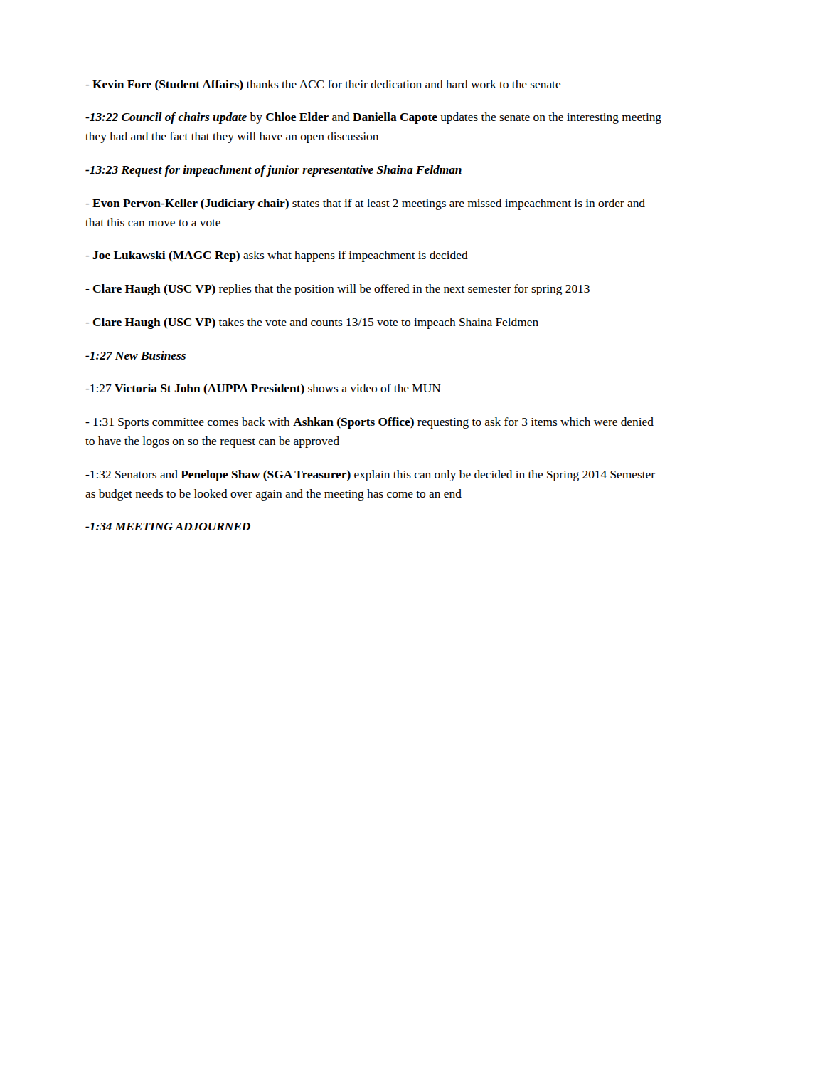- Kevin Fore (Student Affairs) thanks the ACC for their dedication and hard work to the senate
-13:22 Council of chairs update by Chloe Elder and Daniella Capote updates the senate on the interesting meeting they had and the fact that they will have an open discussion
-13:23 Request for impeachment of junior representative Shaina Feldman
- Evon Pervon-Keller (Judiciary chair) states that if at least 2 meetings are missed impeachment is in order and that this can move to a vote
- Joe Lukawski (MAGC Rep) asks what happens if impeachment is decided
- Clare Haugh (USC VP) replies that the position will be offered in the next semester for spring 2013
- Clare Haugh (USC VP) takes the vote and counts 13/15 vote to impeach Shaina Feldmen
-1:27 New Business
-1:27 Victoria St John (AUPPA President) shows a video of the MUN
- 1:31 Sports committee comes back with Ashkan (Sports Office) requesting to ask for 3 items which were denied to have the logos on so the request can be approved
-1:32 Senators and Penelope Shaw (SGA Treasurer) explain this can only be decided in the Spring 2014 Semester as budget needs to be looked over again and the meeting has come to an end
-1:34 MEETING ADJOURNED